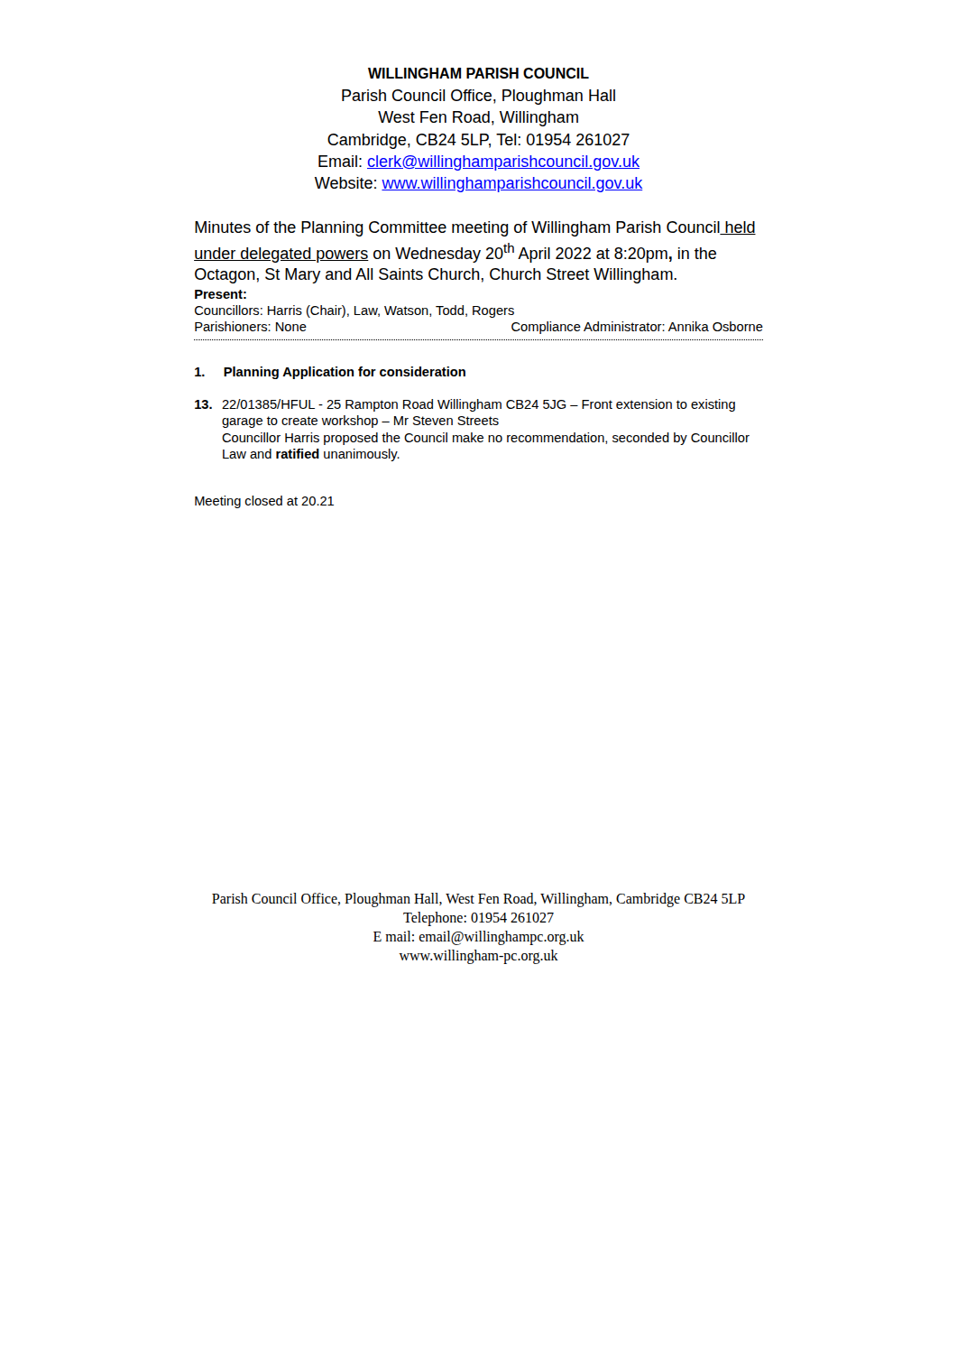WILLINGHAM PARISH COUNCIL
Parish Council Office, Ploughman Hall
West Fen Road, Willingham
Cambridge, CB24 5LP, Tel: 01954 261027
Email: clerk@willinghamparishcouncil.gov.uk
Website: www.willinghamparishcouncil.gov.uk
Minutes of the Planning Committee meeting of Willingham Parish Council held under delegated powers on Wednesday 20th April 2022 at 8:20pm, in the Octagon, St Mary and All Saints Church, Church Street Willingham.
Present:
Councillors: Harris (Chair), Law, Watson, Todd, Rogers
Parishioners: None Compliance Administrator: Annika Osborne
1. Planning Application for consideration
13.
22/01385/HFUL - 25 Rampton Road Willingham CB24 5JG – Front extension to existing garage to create workshop – Mr Steven Streets
Councillor Harris proposed the Council make no recommendation, seconded by Councillor Law and ratified unanimously.
Meeting closed at 20.21
Parish Council Office, Ploughman Hall, West Fen Road, Willingham, Cambridge CB24 5LP
Telephone: 01954 261027
E mail: email@willinghampc.org.uk
www.willingham-pc.org.uk